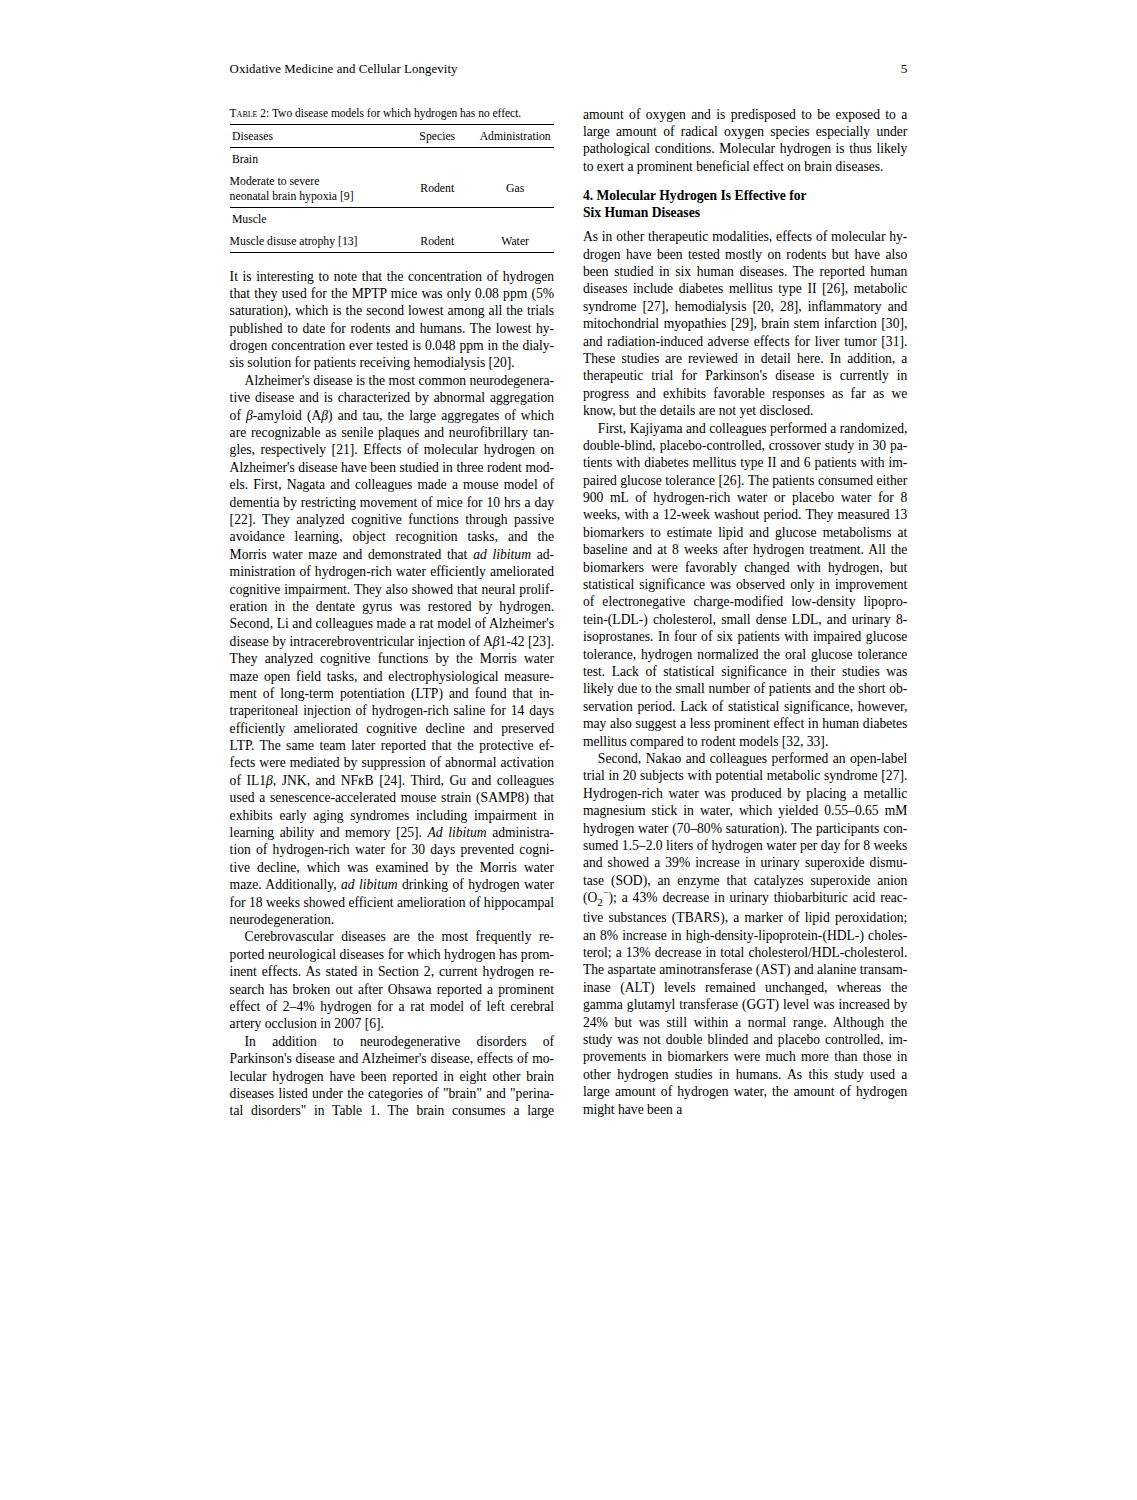Oxidative Medicine and Cellular Longevity
5
Table 2: Two disease models for which hydrogen has no effect.
| Diseases | Species | Administration |
| --- | --- | --- |
| Brain |
| Moderate to severe neonatal brain hypoxia [9] | Rodent | Gas |
| Muscle |
| Muscle disuse atrophy [13] | Rodent | Water |
It is interesting to note that the concentration of hydrogen that they used for the MPTP mice was only 0.08 ppm (5% saturation), which is the second lowest among all the trials published to date for rodents and humans. The lowest hydrogen concentration ever tested is 0.048 ppm in the dialysis solution for patients receiving hemodialysis [20].
Alzheimer's disease is the most common neurodegenerative disease and is characterized by abnormal aggregation of β-amyloid (Aβ) and tau, the large aggregates of which are recognizable as senile plaques and neurofibrillary tangles, respectively [21]. Effects of molecular hydrogen on Alzheimer's disease have been studied in three rodent models. First, Nagata and colleagues made a mouse model of dementia by restricting movement of mice for 10 hrs a day [22]. They analyzed cognitive functions through passive avoidance learning, object recognition tasks, and the Morris water maze and demonstrated that ad libitum administration of hydrogen-rich water efficiently ameliorated cognitive impairment. They also showed that neural proliferation in the dentate gyrus was restored by hydrogen. Second, Li and colleagues made a rat model of Alzheimer's disease by intracerebroventricular injection of Aβ1-42 [23]. They analyzed cognitive functions by the Morris water maze open field tasks, and electrophysiological measurement of long-term potentiation (LTP) and found that intraperitoneal injection of hydrogen-rich saline for 14 days efficiently ameliorated cognitive decline and preserved LTP. The same team later reported that the protective effects were mediated by suppression of abnormal activation of IL1β, JNK, and NFκ B [24]. Third, Gu and colleagues used a senescence-accelerated mouse strain (SAMP8) that exhibits early aging syndromes including impairment in learning ability and memory [25]. Ad libitum administration of hydrogen-rich water for 30 days prevented cognitive decline, which was examined by the Morris water maze. Additionally, ad libitum drinking of hydrogen water for 18 weeks showed efficient amelioration of hippocampal neurodegeneration.
Cerebrovascular diseases are the most frequently reported neurological diseases for which hydrogen has prominent effects. As stated in Section 2, current hydrogen research has broken out after Ohsawa reported a prominent effect of 2–4% hydrogen for a rat model of left cerebral artery occlusion in 2007 [6].
In addition to neurodegenerative disorders of Parkinson's disease and Alzheimer's disease, effects of molecular hydrogen have been reported in eight other brain diseases listed under the categories of "brain" and "perinatal disorders" in Table 1. The brain consumes a large amount of oxygen and is predisposed to be exposed to a large amount of radical oxygen species especially under pathological conditions. Molecular hydrogen is thus likely to exert a prominent beneficial effect on brain diseases.
4. Molecular Hydrogen Is Effective for
Six Human Diseases
As in other therapeutic modalities, effects of molecular hydrogen have been tested mostly on rodents but have also been studied in six human diseases. The reported human diseases include diabetes mellitus type II [26], metabolic syndrome [27], hemodialysis [20, 28], inflammatory and mitochondrial myopathies [29], brain stem infarction [30], and radiation-induced adverse effects for liver tumor [31]. These studies are reviewed in detail here. In addition, a therapeutic trial for Parkinson's disease is currently in progress and exhibits favorable responses as far as we know, but the details are not yet disclosed.
First, Kajiyama and colleagues performed a randomized, double-blind, placebo-controlled, crossover study in 30 patients with diabetes mellitus type II and 6 patients with impaired glucose tolerance [26]. The patients consumed either 900 mL of hydrogen-rich water or placebo water for 8 weeks, with a 12-week washout period. They measured 13 biomarkers to estimate lipid and glucose metabolisms at baseline and at 8 weeks after hydrogen treatment. All the biomarkers were favorably changed with hydrogen, but statistical significance was observed only in improvement of electronegative charge-modified low-density lipoprotein-(LDL-) cholesterol, small dense LDL, and urinary 8-isoprostanes. In four of six patients with impaired glucose tolerance, hydrogen normalized the oral glucose tolerance test. Lack of statistical significance in their studies was likely due to the small number of patients and the short observation period. Lack of statistical significance, however, may also suggest a less prominent effect in human diabetes mellitus compared to rodent models [32, 33].
Second, Nakao and colleagues performed an open-label trial in 20 subjects with potential metabolic syndrome [27]. Hydrogen-rich water was produced by placing a metallic magnesium stick in water, which yielded 0.55–0.65 mM hydrogen water (70–80% saturation). The participants consumed 1.5–2.0 liters of hydrogen water per day for 8 weeks and showed a 39% increase in urinary superoxide dismutase (SOD), an enzyme that catalyzes superoxide anion (O2−); a 43% decrease in urinary thiobarbituric acid reactive substances (TBARS), a marker of lipid peroxidation; an 8% increase in high-density-lipoprotein-(HDL-) cholesterol; a 13% decrease in total cholesterol/HDL-cholesterol. The aspartate aminotransferase (AST) and alanine transaminase (ALT) levels remained unchanged, whereas the gamma glutamyl transferase (GGT) level was increased by 24% but was still within a normal range. Although the study was not double blinded and placebo controlled, improvements in biomarkers were much more than those in other hydrogen studies in humans. As this study used a large amount of hydrogen water, the amount of hydrogen might have been a